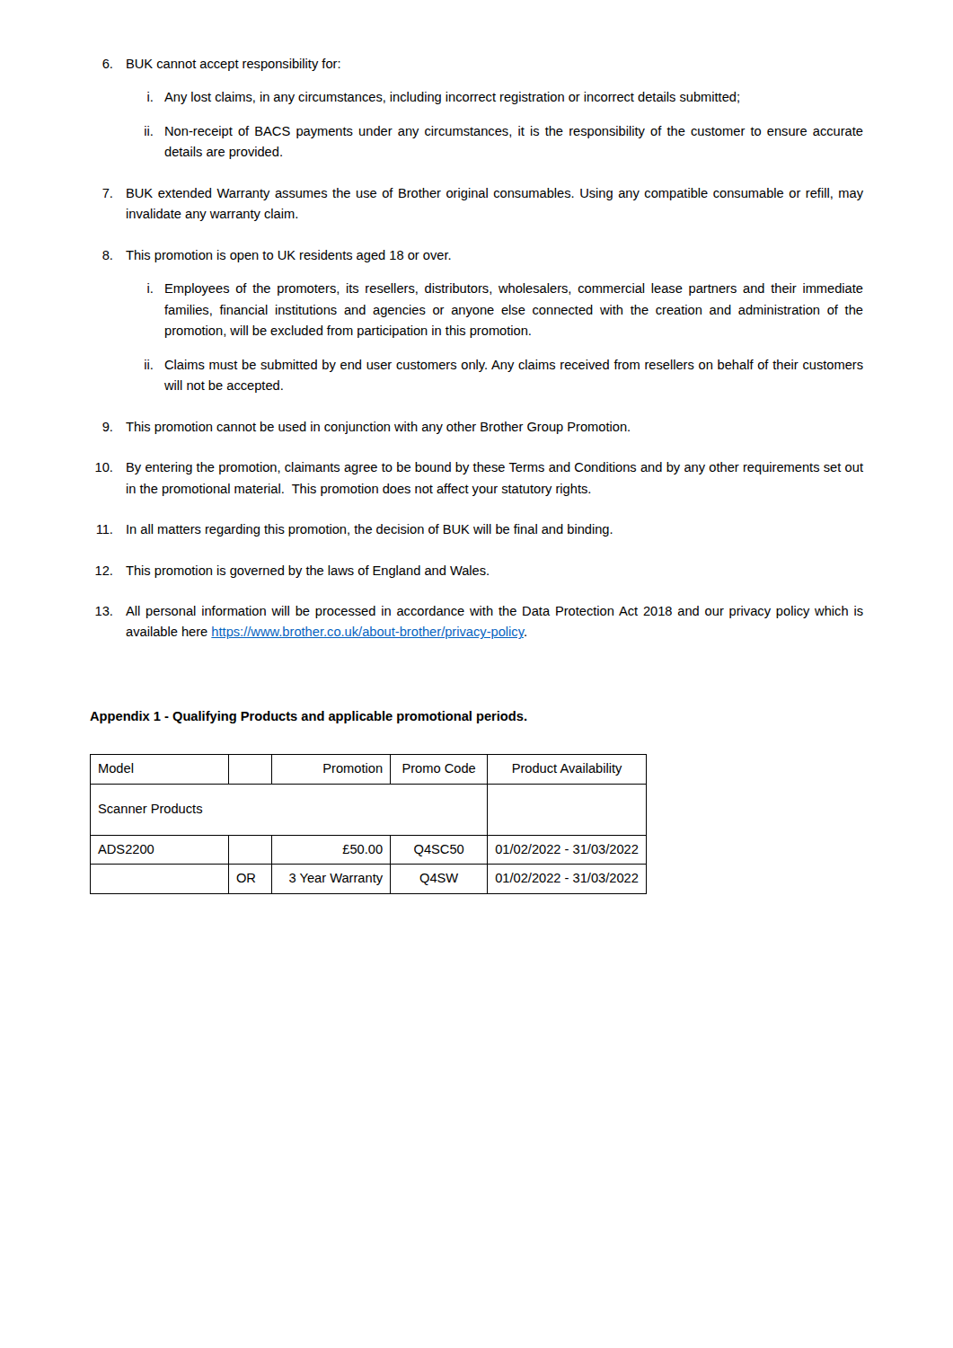BUK cannot accept responsibility for:
Any lost claims, in any circumstances, including incorrect registration or incorrect details submitted;
Non-receipt of BACS payments under any circumstances, it is the responsibility of the customer to ensure accurate details are provided.
BUK extended Warranty assumes the use of Brother original consumables. Using any compatible consumable or refill, may invalidate any warranty claim.
This promotion is open to UK residents aged 18 or over.
Employees of the promoters, its resellers, distributors, wholesalers, commercial lease partners and their immediate families, financial institutions and agencies or anyone else connected with the creation and administration of the promotion, will be excluded from participation in this promotion.
Claims must be submitted by end user customers only. Any claims received from resellers on behalf of their customers will not be accepted.
This promotion cannot be used in conjunction with any other Brother Group Promotion.
By entering the promotion, claimants agree to be bound by these Terms and Conditions and by any other requirements set out in the promotional material. This promotion does not affect your statutory rights.
In all matters regarding this promotion, the decision of BUK will be final and binding.
This promotion is governed by the laws of England and Wales.
All personal information will be processed in accordance with the Data Protection Act 2018 and our privacy policy which is available here https://www.brother.co.uk/about-brother/privacy-policy.
Appendix 1 - Qualifying Products and applicable promotional periods.
| Model | | Promotion | Promo Code | Product Availability |
| Scanner Products | | | | |
| ADS2200 | | £50.00 | Q4SC50 | 01/02/2022 - 31/03/2022 |
| | OR | 3 Year Warranty | Q4SW | 01/02/2022 - 31/03/2022 |